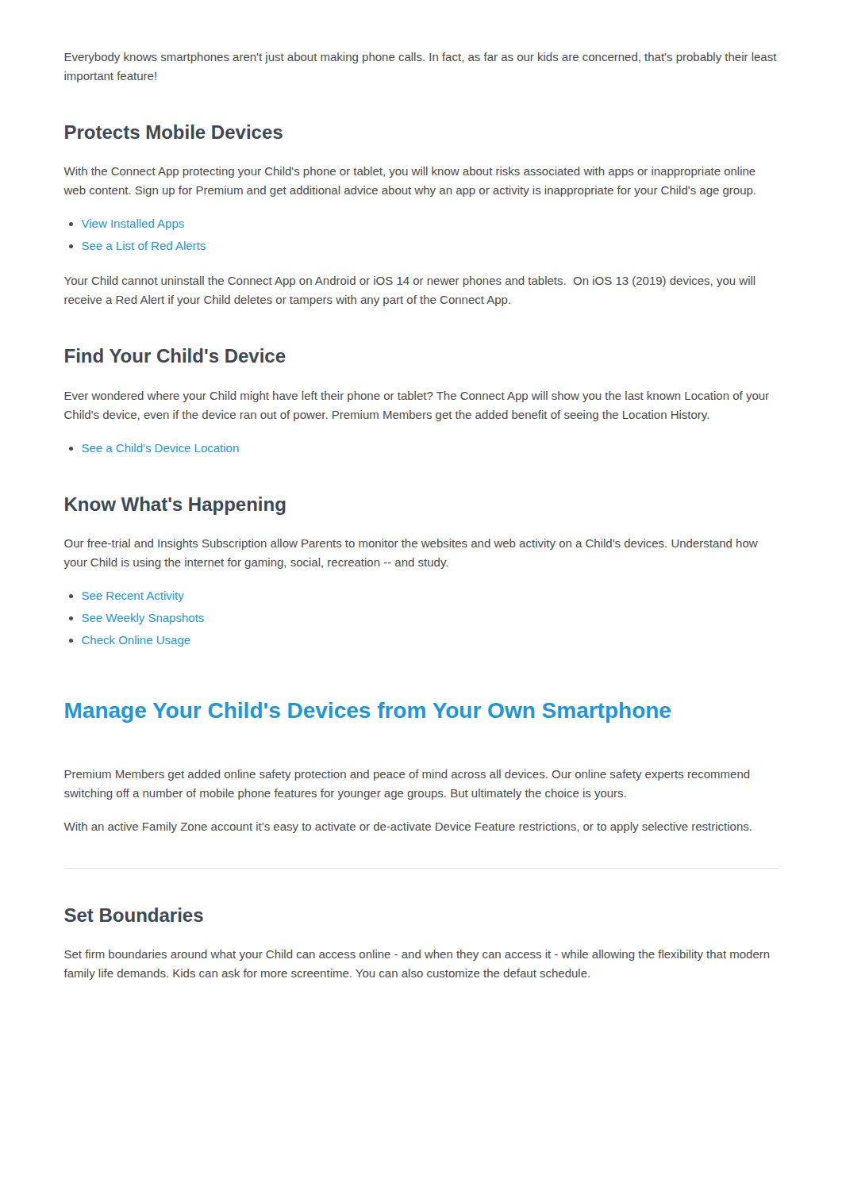Everybody knows smartphones aren't just about making phone calls. In fact, as far as our kids are concerned, that's probably their least important feature!
Protects Mobile Devices
With the Connect App protecting your Child's phone or tablet, you will know about risks associated with apps or inappropriate online web content. Sign up for Premium and get additional advice about why an app or activity is inappropriate for your Child's age group.
View Installed Apps
See a List of Red Alerts
Your Child cannot uninstall the Connect App on Android or iOS 14 or newer phones and tablets. On iOS 13 (2019) devices, you will receive a Red Alert if your Child deletes or tampers with any part of the Connect App.
Find Your Child's Device
Ever wondered where your Child might have left their phone or tablet? The Connect App will show you the last known Location of your Child's device, even if the device ran out of power. Premium Members get the added benefit of seeing the Location History.
See a Child's Device Location
Know What's Happening
Our free-trial and Insights Subscription allow Parents to monitor the websites and web activity on a Child's devices. Understand how your Child is using the internet for gaming, social, recreation -- and study.
See Recent Activity
See Weekly Snapshots
Check Online Usage
Manage Your Child's Devices from Your Own Smartphone
Premium Members get added online safety protection and peace of mind across all devices. Our online safety experts recommend switching off a number of mobile phone features for younger age groups. But ultimately the choice is yours.
With an active Family Zone account it's easy to activate or de-activate Device Feature restrictions, or to apply selective restrictions.
Set Boundaries
Set firm boundaries around what your Child can access online - and when they can access it - while allowing the flexibility that modern family life demands. Kids can ask for more screentime. You can also customize the defaut schedule.